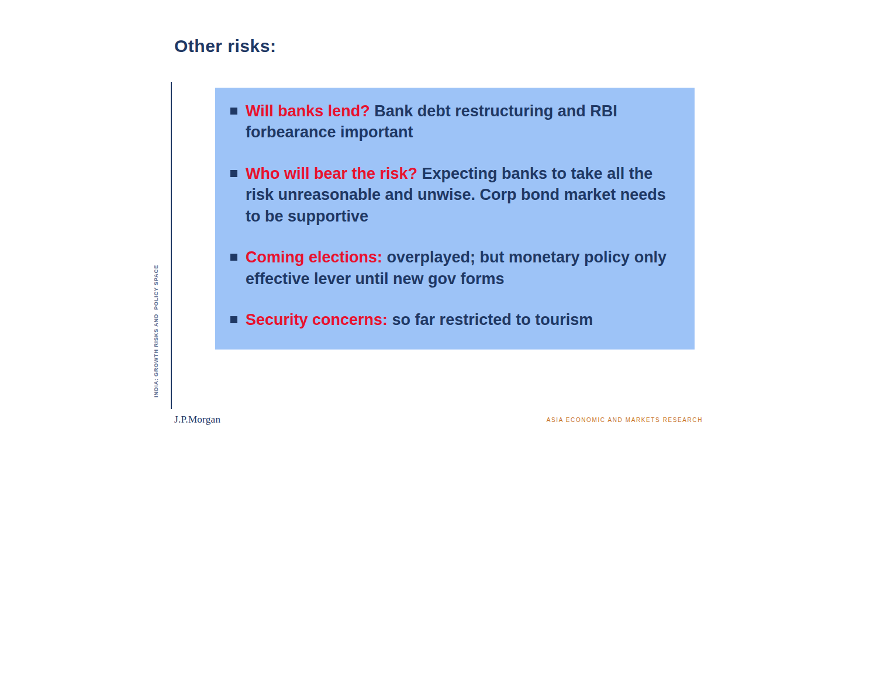Other risks:
INDIA: GROWTH RISKS AND POLICY SPACE
Will banks lend? Bank debt restructuring and RBI forbearance important
Who will bear the risk? Expecting banks to take all the risk unreasonable and unwise. Corp bond market needs to be supportive
Coming elections: overplayed; but monetary policy only effective lever until new gov forms
Security concerns: so far restricted to tourism
J.P.Morgan
ASIA ECONOMIC AND MARKETS RESEARCH